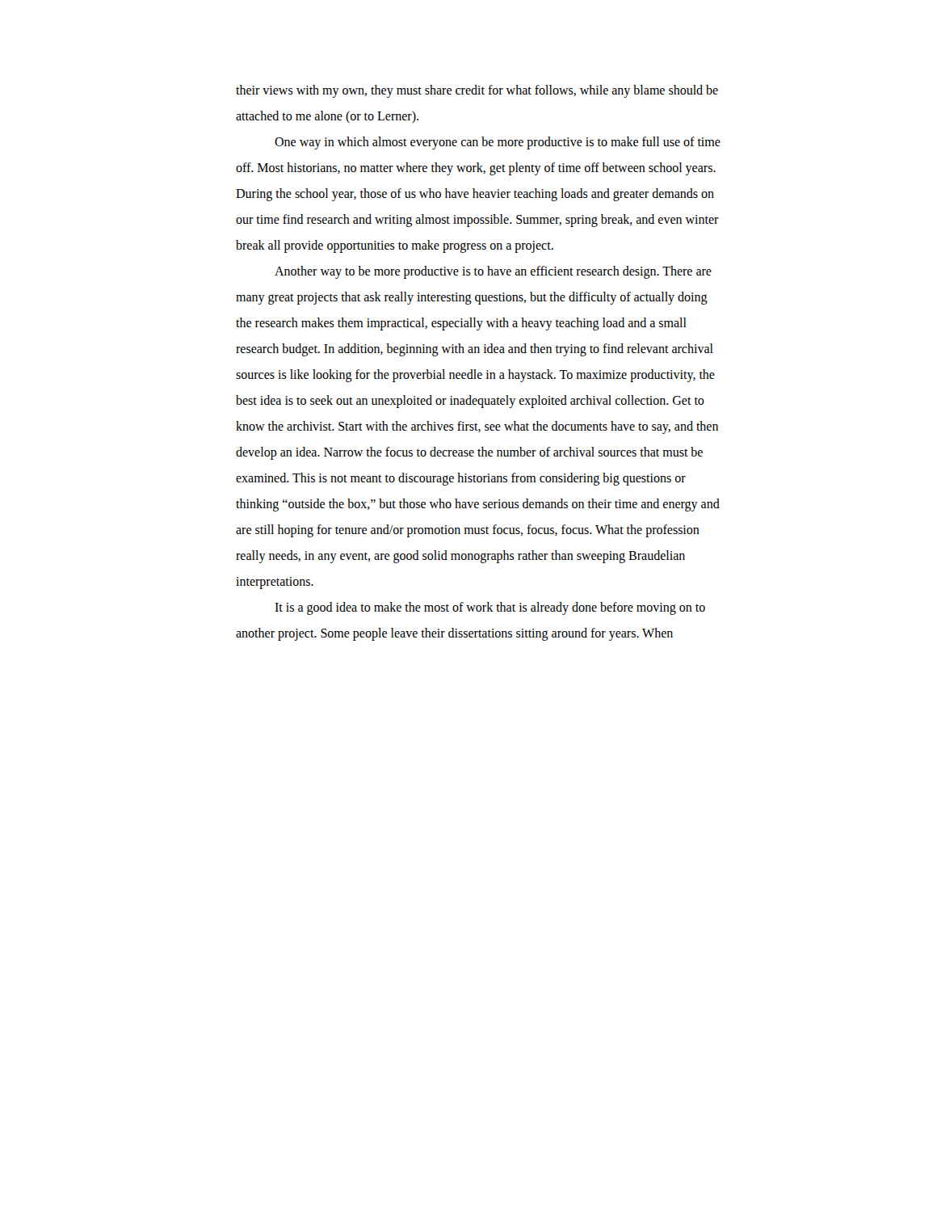their views with my own, they must share credit for what follows, while any blame should be attached to me alone (or to Lerner).
One way in which almost everyone can be more productive is to make full use of time off. Most historians, no matter where they work, get plenty of time off between school years. During the school year, those of us who have heavier teaching loads and greater demands on our time find research and writing almost impossible. Summer, spring break, and even winter break all provide opportunities to make progress on a project.
Another way to be more productive is to have an efficient research design. There are many great projects that ask really interesting questions, but the difficulty of actually doing the research makes them impractical, especially with a heavy teaching load and a small research budget. In addition, beginning with an idea and then trying to find relevant archival sources is like looking for the proverbial needle in a haystack. To maximize productivity, the best idea is to seek out an unexploited or inadequately exploited archival collection. Get to know the archivist. Start with the archives first, see what the documents have to say, and then develop an idea. Narrow the focus to decrease the number of archival sources that must be examined. This is not meant to discourage historians from considering big questions or thinking “outside the box,” but those who have serious demands on their time and energy and are still hoping for tenure and/or promotion must focus, focus, focus. What the profession really needs, in any event, are good solid monographs rather than sweeping Braudelian interpretations.
It is a good idea to make the most of work that is already done before moving on to another project. Some people leave their dissertations sitting around for years. When